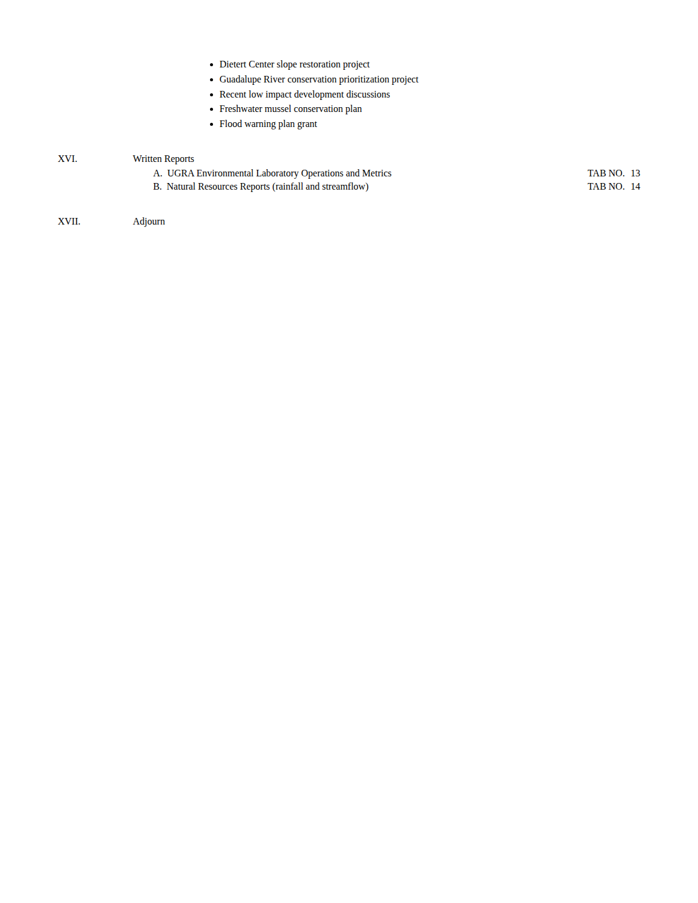Dietert Center slope restoration project
Guadalupe River conservation prioritization project
Recent low impact development discussions
Freshwater mussel conservation plan
Flood warning plan grant
XVI.
Written Reports
A. UGRA Environmental Laboratory Operations and Metrics TAB NO.13
B. Natural Resources Reports (rainfall and streamflow) TAB NO.14
XVII.
Adjourn